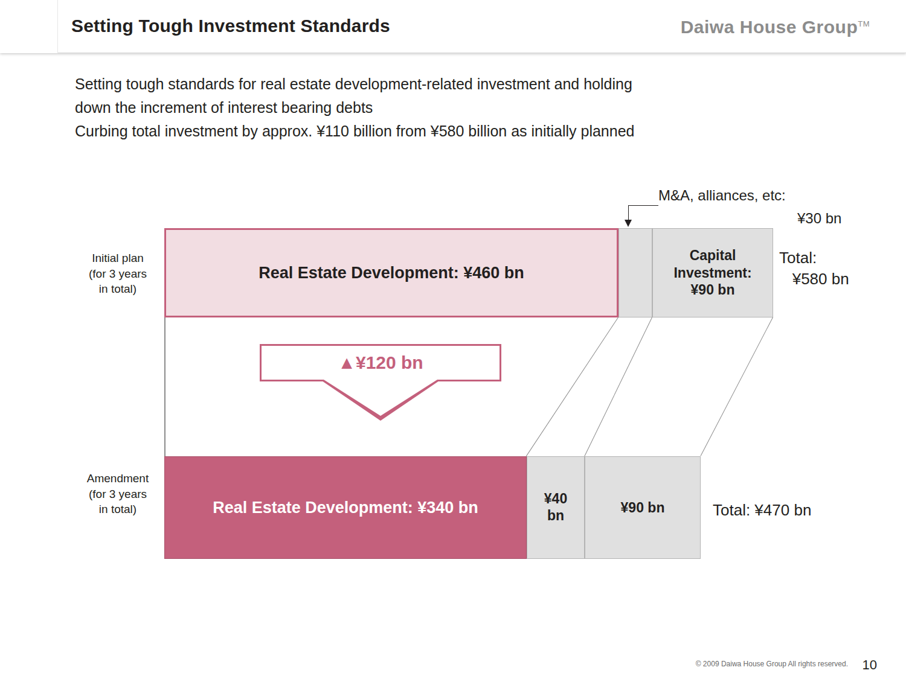Setting Tough Investment Standards
Daiwa House GroupTM
Setting tough standards for real estate development-related investment and holding
down the increment of interest bearing debts
Curbing total investment by approx. ¥110 billion from ¥580 billion as initially planned
M&A, alliances, etc:
¥30 bn
Initial plan
(for 3 years
in total)
Amendment
(for 3 years
in total)
Real Estate Development: ¥460 bn
Capital
Investment:
¥90 bn
Total:
¥580 bn
Total: ¥470 bn
▲¥120 bn
Real Estate Development: ¥340 bn
¥40
bn
¥90 bn
© 2009 Daiwa House Group All rights reserved.
10